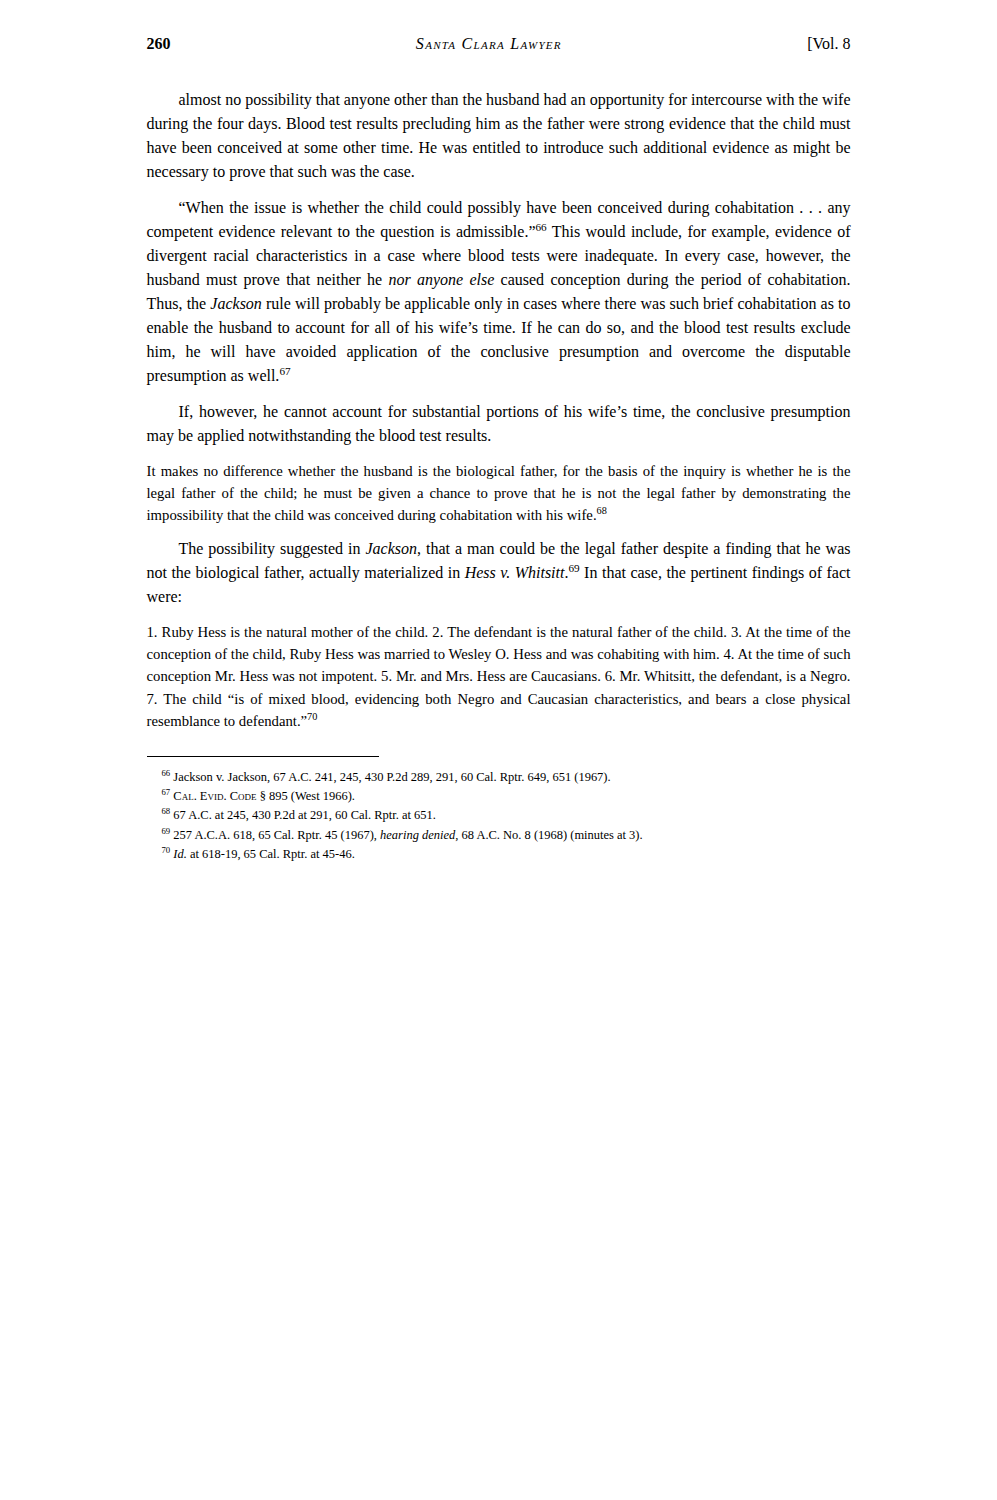260 Santa Clara Lawyer [Vol. 8
almost no possibility that anyone other than the husband had an opportunity for intercourse with the wife during the four days. Blood test results precluding him as the father were strong evidence that the child must have been conceived at some other time. He was entitled to introduce such additional evidence as might be necessary to prove that such was the case.
“When the issue is whether the child could possibly have been conceived during cohabitation . . . any competent evidence relevant to the question is admissible.”66 This would include, for example, evidence of divergent racial characteristics in a case where blood tests were inadequate. In every case, however, the husband must prove that neither he nor anyone else caused conception during the period of cohabitation. Thus, the Jackson rule will probably be applicable only in cases where there was such brief cohabitation as to enable the husband to account for all of his wife’s time. If he can do so, and the blood test results exclude him, he will have avoided application of the conclusive presumption and overcome the disputable presumption as well.67
If, however, he cannot account for substantial portions of his wife’s time, the conclusive presumption may be applied notwithstanding the blood test results.
It makes no difference whether the husband is the biological father, for the basis of the inquiry is whether he is the legal father of the child; he must be given a chance to prove that he is not the legal father by demonstrating the impossibility that the child was conceived during cohabitation with his wife.68
The possibility suggested in Jackson, that a man could be the legal father despite a finding that he was not the biological father, actually materialized in Hess v. Whitsitt.69 In that case, the pertinent findings of fact were:
1. Ruby Hess is the natural mother of the child. 2. The defendant is the natural father of the child. 3. At the time of the conception of the child, Ruby Hess was married to Wesley O. Hess and was cohabiting with him. 4. At the time of such conception Mr. Hess was not impotent. 5. Mr. and Mrs. Hess are Caucasians. 6. Mr. Whitsitt, the defendant, is a Negro. 7. The child “is of mixed blood, evidencing both Negro and Caucasian characteristics, and bears a close physical resemblance to defendant.”70
66 Jackson v. Jackson, 67 A.C. 241, 245, 430 P.2d 289, 291, 60 Cal. Rptr. 649, 651 (1967).
67 Cal. Evid. Code § 895 (West 1966).
68 67 A.C. at 245, 430 P.2d at 291, 60 Cal. Rptr. at 651.
69 257 A.C.A. 618, 65 Cal. Rptr. 45 (1967), hearing denied, 68 A.C. No. 8 (1968) (minutes at 3).
70 Id. at 618-19, 65 Cal. Rptr. at 45-46.